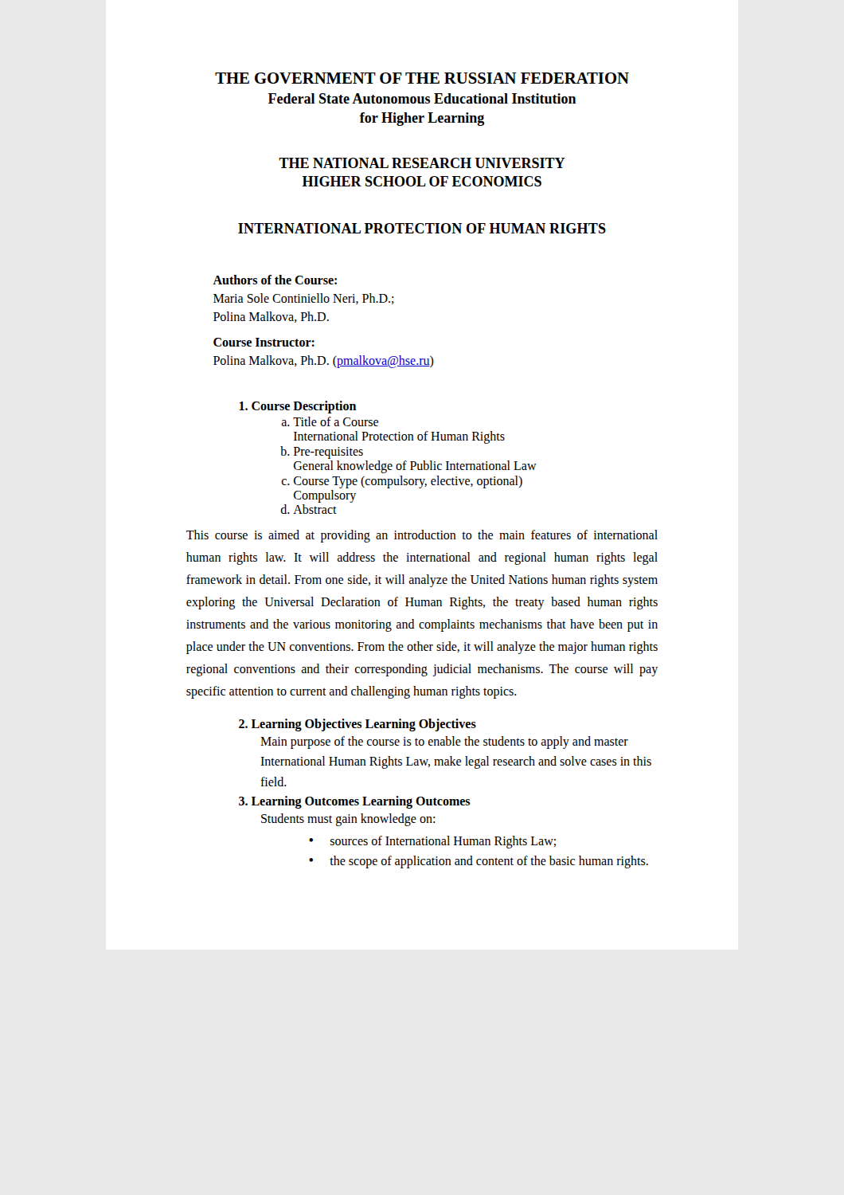THE GOVERNMENT OF THE RUSSIAN FEDERATION
Federal State Autonomous Educational Institution
for Higher Learning
THE NATIONAL RESEARCH UNIVERSITY
HIGHER SCHOOL OF ECONOMICS
INTERNATIONAL PROTECTION OF HUMAN RIGHTS
Authors of the Course:
Maria Sole Continiello Neri, Ph.D.;
Polina Malkova, Ph.D.
Course Instructor:
Polina Malkova, Ph.D. (pmalkova@hse.ru)
Course Description
Title of a Course
International Protection of Human Rights
Pre-requisites
General knowledge of Public International Law
Course Type (compulsory, elective, optional)
Compulsory
Abstract
This course is aimed at providing an introduction to the main features of international human rights law. It will address the international and regional human rights legal framework in detail. From one side, it will analyze the United Nations human rights system exploring the Universal Declaration of Human Rights, the treaty based human rights instruments and the various monitoring and complaints mechanisms that have been put in place under the UN conventions. From the other side, it will analyze the major human rights regional conventions and their corresponding judicial mechanisms. The course will pay specific attention to current and challenging human rights topics.
Learning Objectives Learning Objectives
Main purpose of the course is to enable the students to apply and master International Human Rights Law, make legal research and solve cases in this field.
Learning Outcomes Learning Outcomes
Students must gain knowledge on:
sources of International Human Rights Law;
the scope of application and content of the basic human rights.